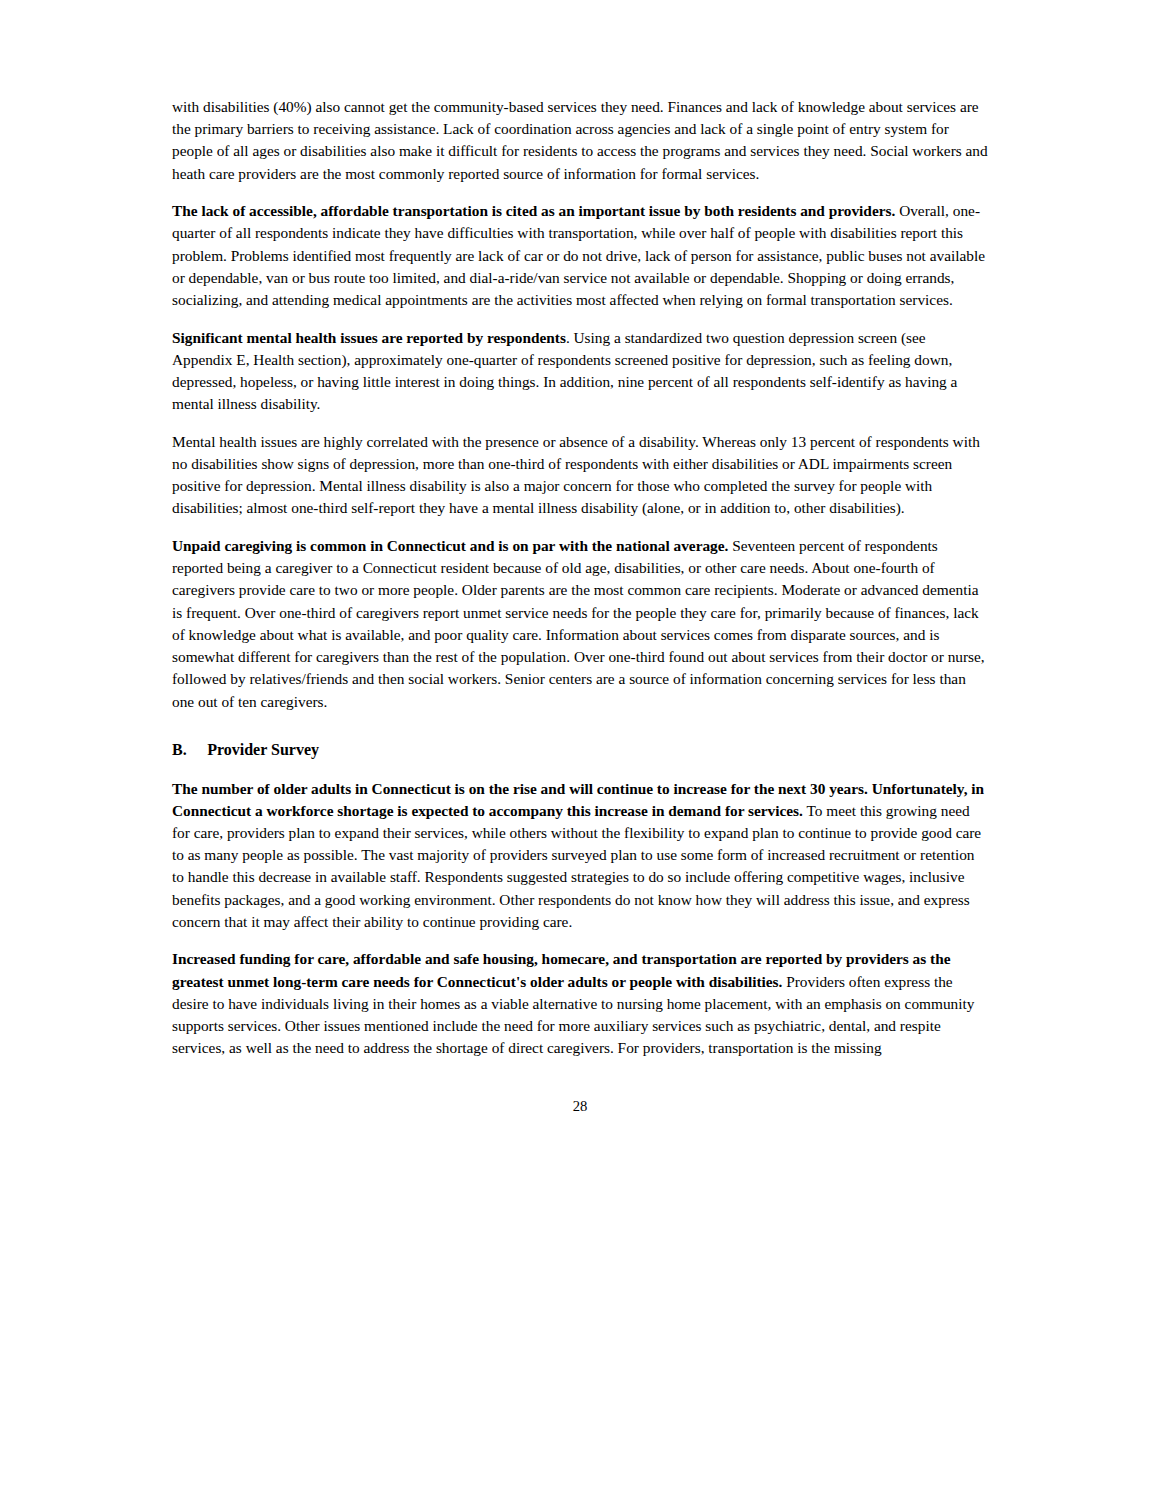with disabilities (40%) also cannot get the community-based services they need. Finances and lack of knowledge about services are the primary barriers to receiving assistance. Lack of coordination across agencies and lack of a single point of entry system for people of all ages or disabilities also make it difficult for residents to access the programs and services they need. Social workers and heath care providers are the most commonly reported source of information for formal services.
The lack of accessible, affordable transportation is cited as an important issue by both residents and providers. Overall, one-quarter of all respondents indicate they have difficulties with transportation, while over half of people with disabilities report this problem. Problems identified most frequently are lack of car or do not drive, lack of person for assistance, public buses not available or dependable, van or bus route too limited, and dial-a-ride/van service not available or dependable. Shopping or doing errands, socializing, and attending medical appointments are the activities most affected when relying on formal transportation services.
Significant mental health issues are reported by respondents. Using a standardized two question depression screen (see Appendix E, Health section), approximately one-quarter of respondents screened positive for depression, such as feeling down, depressed, hopeless, or having little interest in doing things. In addition, nine percent of all respondents self-identify as having a mental illness disability.
Mental health issues are highly correlated with the presence or absence of a disability. Whereas only 13 percent of respondents with no disabilities show signs of depression, more than one-third of respondents with either disabilities or ADL impairments screen positive for depression. Mental illness disability is also a major concern for those who completed the survey for people with disabilities; almost one-third self-report they have a mental illness disability (alone, or in addition to, other disabilities).
Unpaid caregiving is common in Connecticut and is on par with the national average. Seventeen percent of respondents reported being a caregiver to a Connecticut resident because of old age, disabilities, or other care needs. About one-fourth of caregivers provide care to two or more people. Older parents are the most common care recipients. Moderate or advanced dementia is frequent. Over one-third of caregivers report unmet service needs for the people they care for, primarily because of finances, lack of knowledge about what is available, and poor quality care. Information about services comes from disparate sources, and is somewhat different for caregivers than the rest of the population. Over one-third found out about services from their doctor or nurse, followed by relatives/friends and then social workers. Senior centers are a source of information concerning services for less than one out of ten caregivers.
B. Provider Survey
The number of older adults in Connecticut is on the rise and will continue to increase for the next 30 years. Unfortunately, in Connecticut a workforce shortage is expected to accompany this increase in demand for services. To meet this growing need for care, providers plan to expand their services, while others without the flexibility to expand plan to continue to provide good care to as many people as possible. The vast majority of providers surveyed plan to use some form of increased recruitment or retention to handle this decrease in available staff. Respondents suggested strategies to do so include offering competitive wages, inclusive benefits packages, and a good working environment. Other respondents do not know how they will address this issue, and express concern that it may affect their ability to continue providing care.
Increased funding for care, affordable and safe housing, homecare, and transportation are reported by providers as the greatest unmet long-term care needs for Connecticut's older adults or people with disabilities. Providers often express the desire to have individuals living in their homes as a viable alternative to nursing home placement, with an emphasis on community supports services. Other issues mentioned include the need for more auxiliary services such as psychiatric, dental, and respite services, as well as the need to address the shortage of direct caregivers. For providers, transportation is the missing
28